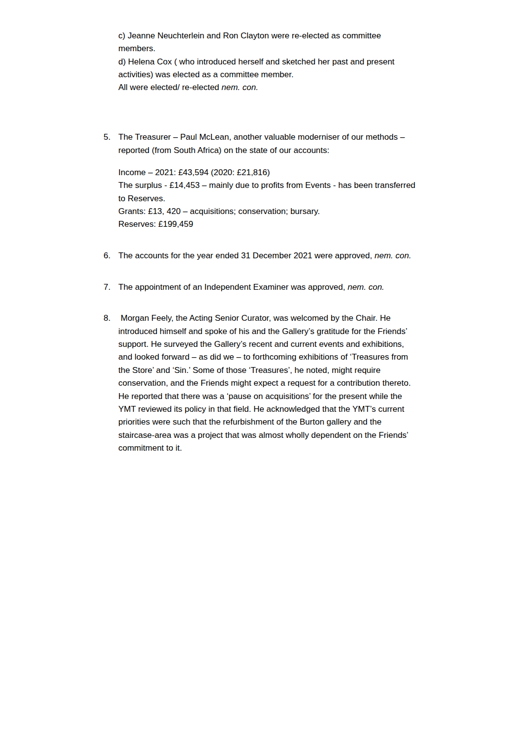c) Jeanne Neuchterlein and Ron Clayton were re-elected as committee members.
d) Helena Cox ( who introduced herself and sketched her past and present activities) was elected as a committee member.
All were elected/ re-elected nem. con.
The Treasurer – Paul McLean, another valuable moderniser of our methods – reported (from South Africa) on the state of our accounts:
Income – 2021: £43,594 (2020: £21,816)
The surplus - £14,453 – mainly due to profits from Events - has been transferred to Reserves.
Grants: £13, 420 – acquisitions; conservation; bursary.
Reserves: £199,459
The accounts for the year ended 31 December 2021 were approved, nem. con.
The appointment of an Independent Examiner was approved, nem. con.
Morgan Feely, the Acting Senior Curator, was welcomed by the Chair. He introduced himself and spoke of his and the Gallery’s gratitude for the Friends’ support. He surveyed the Gallery’s recent and current events and exhibitions, and looked forward – as did we – to forthcoming exhibitions of ‘Treasures from the Store’ and ‘Sin.’ Some of those ‘Treasures’, he noted, might require conservation, and the Friends might expect a request for a contribution thereto. He reported that there was a ‘pause on acquisitions’ for the present while the YMT reviewed its policy in that field. He acknowledged that the YMT’s current priorities were such that the refurbishment of the Burton gallery and the staircase-area was a project that was almost wholly dependent on the Friends’ commitment to it.